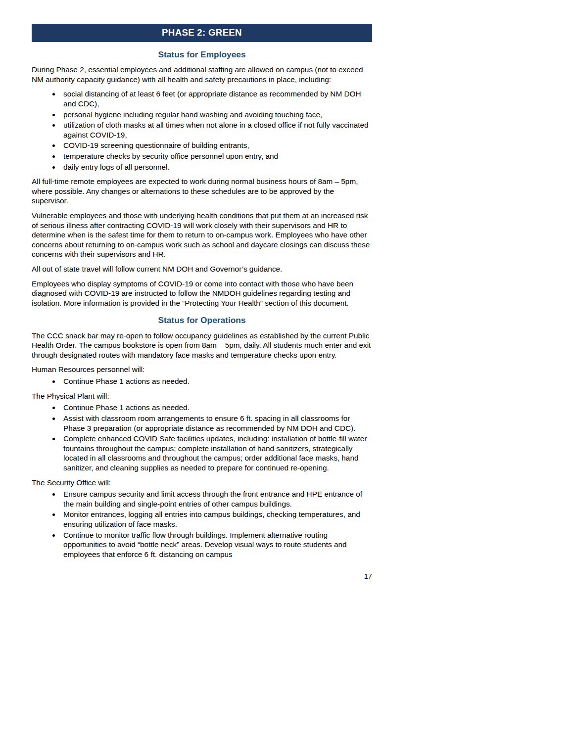PHASE 2: GREEN
Status for Employees
During Phase 2, essential employees and additional staffing are allowed on campus (not to exceed NM authority capacity guidance) with all health and safety precautions in place, including:
social distancing of at least 6 feet (or appropriate distance as recommended by NM DOH and CDC),
personal hygiene including regular hand washing and avoiding touching face,
utilization of cloth masks at all times when not alone in a closed office if not fully vaccinated against COVID-19,
COVID-19 screening questionnaire of building entrants,
temperature checks by security office personnel upon entry, and
daily entry logs of all personnel.
All full-time remote employees are expected to work during normal business hours of 8am – 5pm, where possible. Any changes or alternations to these schedules are to be approved by the supervisor.
Vulnerable employees and those with underlying health conditions that put them at an increased risk of serious illness after contracting COVID-19 will work closely with their supervisors and HR to determine when is the safest time for them to return to on-campus work. Employees who have other concerns about returning to on-campus work such as school and daycare closings can discuss these concerns with their supervisors and HR.
All out of state travel will follow current NM DOH and Governor’s guidance.
Employees who display symptoms of COVID-19 or come into contact with those who have been diagnosed with COVID-19 are instructed to follow the NMDOH guidelines regarding testing and isolation. More information is provided in the “Protecting Your Health” section of this document.
Status for Operations
The CCC snack bar may re-open to follow occupancy guidelines as established by the current Public Health Order. The campus bookstore is open from 8am – 5pm, daily. All students much enter and exit through designated routes with mandatory face masks and temperature checks upon entry.
Human Resources personnel will:
Continue Phase 1 actions as needed.
The Physical Plant will:
Continue Phase 1 actions as needed.
Assist with classroom room arrangements to ensure 6 ft. spacing in all classrooms for Phase 3 preparation (or appropriate distance as recommended by NM DOH and CDC).
Complete enhanced COVID Safe facilities updates, including: installation of bottle-fill water fountains throughout the campus; complete installation of hand sanitizers, strategically located in all classrooms and throughout the campus; order additional face masks, hand sanitizer, and cleaning supplies as needed to prepare for continued re-opening.
The Security Office will:
Ensure campus security and limit access through the front entrance and HPE entrance of the main building and single-point entries of other campus buildings.
Monitor entrances, logging all entries into campus buildings, checking temperatures, and ensuring utilization of face masks.
Continue to monitor traffic flow through buildings. Implement alternative routing opportunities to avoid “bottle neck” areas. Develop visual ways to route students and employees that enforce 6 ft. distancing on campus
17